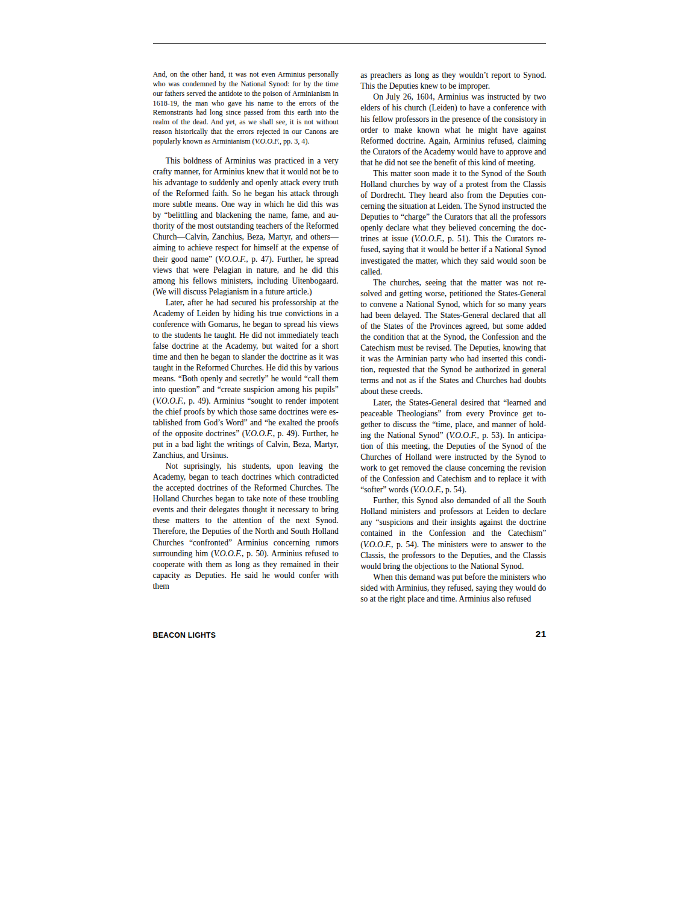And, on the other hand, it was not even Arminius personally who was condemned by the National Synod: for by the time our fathers served the antidote to the poison of Arminianism in 1618-19, the man who gave his name to the errors of the Remonstrants had long since passed from this earth into the realm of the dead. And yet, as we shall see, it is not without reason historically that the errors rejected in our Canons are popularly known as Arminianism (V.O.O.F., pp. 3, 4).
This boldness of Arminius was practiced in a very crafty manner, for Arminius knew that it would not be to his advantage to suddenly and openly attack every truth of the Reformed faith. So he began his attack through more subtle means. One way in which he did this was by “belittling and blackening the name, fame, and authority of the most outstanding teachers of the Reformed Church—Calvin, Zanchius, Beza, Martyr, and others—aiming to achieve respect for himself at the expense of their good name” (V.O.O.F., p. 47). Further, he spread views that were Pelagian in nature, and he did this among his fellows ministers, including Uitenbogaard. (We will discuss Pelagianism in a future article.)
Later, after he had secured his professorship at the Academy of Leiden by hiding his true convictions in a conference with Gomarus, he began to spread his views to the students he taught. He did not immediately teach false doctrine at the Academy, but waited for a short time and then he began to slander the doctrine as it was taught in the Reformed Churches. He did this by various means. “Both openly and secretly” he would “call them into question” and “create suspicion among his pupils” (V.O.O.F., p. 49). Arminius “sought to render impotent the chief proofs by which those same doctrines were established from God’s Word” and “he exalted the proofs of the opposite doctrines” (V.O.O.F., p. 49). Further, he put in a bad light the writings of Calvin, Beza, Martyr, Zanchius, and Ursinus.
Not suprisingly, his students, upon leaving the Academy, began to teach doctrines which contradicted the accepted doctrines of the Reformed Churches. The Holland Churches began to take note of these troubling events and their delegates thought it necessary to bring these matters to the attention of the next Synod. Therefore, the Deputies of the North and South Holland Churches “confronted” Arminius concerning rumors surrounding him (V.O.O.F., p. 50). Arminius refused to cooperate with them as long as they remained in their capacity as Deputies. He said he would confer with them
as preachers as long as they wouldn’t report to Synod. This the Deputies knew to be improper.
On July 26, 1604, Arminius was instructed by two elders of his church (Leiden) to have a conference with his fellow professors in the presence of the consistory in order to make known what he might have against Reformed doctrine. Again, Arminius refused, claiming the Curators of the Academy would have to approve and that he did not see the benefit of this kind of meeting.
This matter soon made it to the Synod of the South Holland churches by way of a protest from the Classis of Dordrecht. They heard also from the Deputies concerning the situation at Leiden. The Synod instructed the Deputies to “charge” the Curators that all the professors openly declare what they believed concerning the doctrines at issue (V.O.O.F., p. 51). This the Curators refused, saying that it would be better if a National Synod investigated the matter, which they said would soon be called.
The churches, seeing that the matter was not resolved and getting worse, petitioned the States-General to convene a National Synod, which for so many years had been delayed. The States-General declared that all of the States of the Provinces agreed, but some added the condition that at the Synod, the Confession and the Catechism must be revised. The Deputies, knowing that it was the Arminian party who had inserted this condition, requested that the Synod be authorized in general terms and not as if the States and Churches had doubts about these creeds.
Later, the States-General desired that “learned and peaceable Theologians” from every Province get together to discuss the “time, place, and manner of holding the National Synod” (V.O.O.F., p. 53). In anticipation of this meeting, the Deputies of the Synod of the Churches of Holland were instructed by the Synod to work to get removed the clause concerning the revision of the Confession and Catechism and to replace it with “softer” words (V.O.O.F., p. 54).
Further, this Synod also demanded of all the South Holland ministers and professors at Leiden to declare any “suspicions and their insights against the doctrine contained in the Confession and the Catechism” (V.O.O.F., p. 54). The ministers were to answer to the Classis, the professors to the Deputies, and the Classis would bring the objections to the National Synod.
When this demand was put before the ministers who sided with Arminius, they refused, saying they would do so at the right place and time. Arminius also refused
BEACON LIGHTS
21